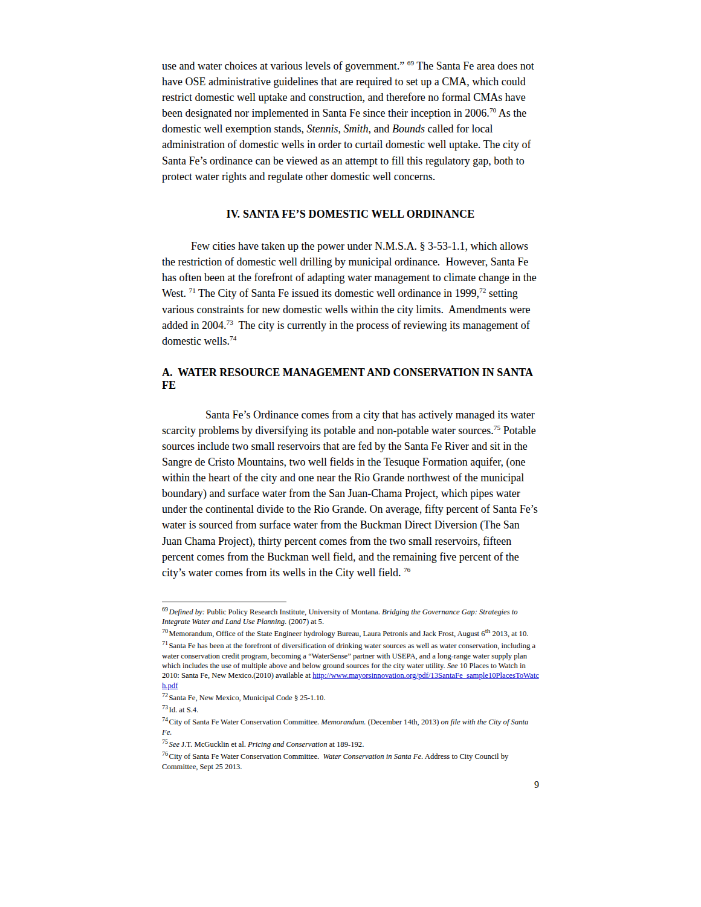use and water choices at various levels of government.” 69 The Santa Fe area does not have OSE administrative guidelines that are required to set up a CMA, which could restrict domestic well uptake and construction, and therefore no formal CMAs have been designated nor implemented in Santa Fe since their inception in 2006.70 As the domestic well exemption stands, Stennis, Smith, and Bounds called for local administration of domestic wells in order to curtail domestic well uptake. The city of Santa Fe’s ordinance can be viewed as an attempt to fill this regulatory gap, both to protect water rights and regulate other domestic well concerns.
IV. SANTA FE’S DOMESTIC WELL ORDINANCE
Few cities have taken up the power under N.M.S.A. § 3-53-1.1, which allows the restriction of domestic well drilling by municipal ordinance. However, Santa Fe has often been at the forefront of adapting water management to climate change in the West. 71 The City of Santa Fe issued its domestic well ordinance in 1999,72 setting various constraints for new domestic wells within the city limits. Amendments were added in 2004.73 The city is currently in the process of reviewing its management of domestic wells.74
A. WATER RESOURCE MANAGEMENT AND CONSERVATION IN SANTA FE
Santa Fe’s Ordinance comes from a city that has actively managed its water scarcity problems by diversifying its potable and non-potable water sources.75 Potable sources include two small reservoirs that are fed by the Santa Fe River and sit in the Sangre de Cristo Mountains, two well fields in the Tesuque Formation aquifer, (one within the heart of the city and one near the Rio Grande northwest of the municipal boundary) and surface water from the San Juan-Chama Project, which pipes water under the continental divide to the Rio Grande. On average, fifty percent of Santa Fe’s water is sourced from surface water from the Buckman Direct Diversion (The San Juan Chama Project), thirty percent comes from the two small reservoirs, fifteen percent comes from the Buckman well field, and the remaining five percent of the city’s water comes from its wells in the City well field. 76
69 Defined by: Public Policy Research Institute, University of Montana. Bridging the Governance Gap: Strategies to Integrate Water and Land Use Planning. (2007) at 5.
70 Memorandum, Office of the State Engineer hydrology Bureau, Laura Petronis and Jack Frost, August 6th 2013, at 10.
71 Santa Fe has been at the forefront of diversification of drinking water sources as well as water conservation, including a water conservation credit program, becoming a “WaterSense” partner with USEPA, and a long-range water supply plan which includes the use of multiple above and below ground sources for the city water utility. See 10 Places to Watch in 2010: Santa Fe, New Mexico.(2010) available at http://www.mayorsinnovation.org/pdf/13SantaFe_sample10PlacesToWatch.pdf
72 Santa Fe, New Mexico, Municipal Code § 25-1.10.
73 Id. at S.4.
74 City of Santa Fe Water Conservation Committee. Memorandum. (December 14th, 2013) on file with the City of Santa Fe.
75 See J.T. McGucklin et al. Pricing and Conservation at 189-192.
76 City of Santa Fe Water Conservation Committee. Water Conservation in Santa Fe. Address to City Council by Committee, Sept 25 2013.
9